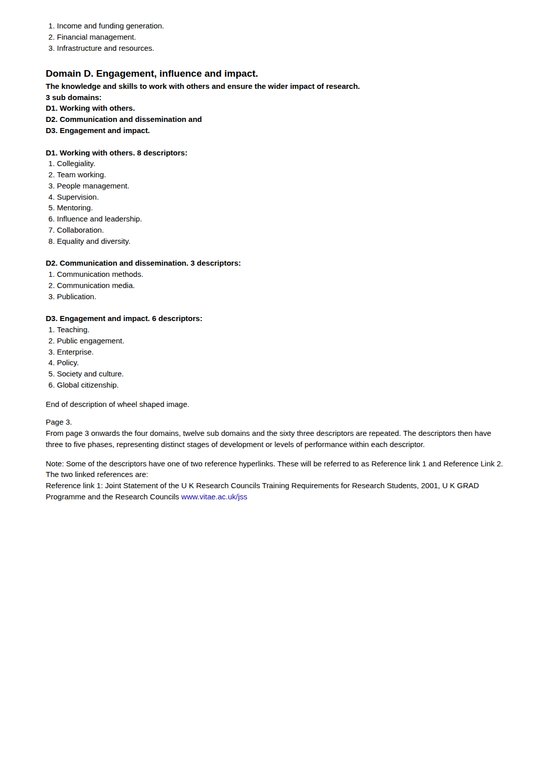Income and funding generation.
Financial management.
Infrastructure and resources.
Domain D. Engagement, influence and impact.
The knowledge and skills to work with others and ensure the wider impact of research.
3 sub domains:
D1. Working with others.
D2. Communication and dissemination and
D3. Engagement and impact.
D1. Working with others. 8 descriptors:
Collegiality.
Team working.
People management.
Supervision.
Mentoring.
Influence and leadership.
Collaboration.
Equality and diversity.
D2. Communication and dissemination. 3 descriptors:
Communication methods.
Communication media.
Publication.
D3. Engagement and impact. 6 descriptors:
Teaching.
Public engagement.
Enterprise.
Policy.
Society and culture.
Global citizenship.
End of description of wheel shaped image.
Page 3.
From page 3 onwards the four domains, twelve sub domains and the sixty three descriptors are repeated. The descriptors then have three to five phases, representing distinct stages of development or levels of performance within each descriptor.
Note: Some of the descriptors have one of two reference hyperlinks. These will be referred to as Reference link 1 and Reference Link 2.
The two linked references are:
Reference link 1: Joint Statement of the U K Research Councils Training Requirements for Research Students, 2001, U K GRAD Programme and the Research Councils www.vitae.ac.uk/jss